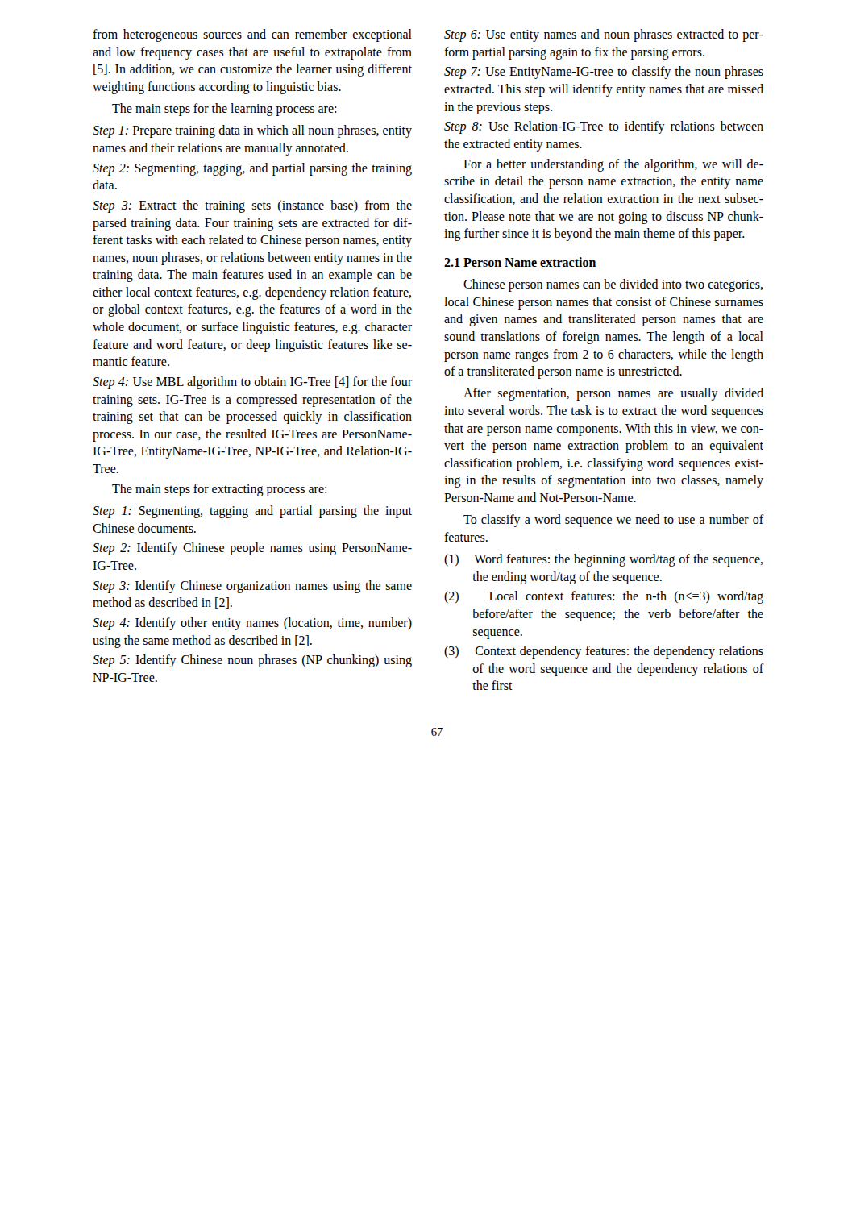from heterogeneous sources and can remember exceptional and low frequency cases that are useful to extrapolate from [5]. In addition, we can customize the learner using different weighting functions according to linguistic bias.
The main steps for the learning process are:
Step 1: Prepare training data in which all noun phrases, entity names and their relations are manually annotated.
Step 2: Segmenting, tagging, and partial parsing the training data.
Step 3: Extract the training sets (instance base) from the parsed training data. Four training sets are extracted for different tasks with each related to Chinese person names, entity names, noun phrases, or relations between entity names in the training data. The main features used in an example can be either local context features, e.g. dependency relation feature, or global context features, e.g. the features of a word in the whole document, or surface linguistic features, e.g. character feature and word feature, or deep linguistic features like semantic feature.
Step 4: Use MBL algorithm to obtain IG-Tree [4] for the four training sets. IG-Tree is a compressed representation of the training set that can be processed quickly in classification process. In our case, the resulted IG-Trees are PersonName-IG-Tree, EntityName-IG-Tree, NP-IG-Tree, and Relation-IG-Tree.
The main steps for extracting process are:
Step 1: Segmenting, tagging and partial parsing the input Chinese documents.
Step 2: Identify Chinese people names using PersonName-IG-Tree.
Step 3: Identify Chinese organization names using the same method as described in [2].
Step 4: Identify other entity names (location, time, number) using the same method as described in [2].
Step 5: Identify Chinese noun phrases (NP chunking) using NP-IG-Tree.
Step 6: Use entity names and noun phrases extracted to perform partial parsing again to fix the parsing errors.
Step 7: Use EntityName-IG-tree to classify the noun phrases extracted. This step will identify entity names that are missed in the previous steps.
Step 8: Use Relation-IG-Tree to identify relations between the extracted entity names.
For a better understanding of the algorithm, we will describe in detail the person name extraction, the entity name classification, and the relation extraction in the next subsection. Please note that we are not going to discuss NP chunking further since it is beyond the main theme of this paper.
2.1 Person Name extraction
Chinese person names can be divided into two categories, local Chinese person names that consist of Chinese surnames and given names and transliterated person names that are sound translations of foreign names. The length of a local person name ranges from 2 to 6 characters, while the length of a transliterated person name is unrestricted.
After segmentation, person names are usually divided into several words. The task is to extract the word sequences that are person name components. With this in view, we convert the person name extraction problem to an equivalent classification problem, i.e. classifying word sequences existing in the results of segmentation into two classes, namely Person-Name and Not-Person-Name.
To classify a word sequence we need to use a number of features.
(1) Word features: the beginning word/tag of the sequence, the ending word/tag of the sequence.
(2) Local context features: the n-th (n<=3) word/tag before/after the sequence; the verb before/after the sequence.
(3) Context dependency features: the dependency relations of the word sequence and the dependency relations of the first
67